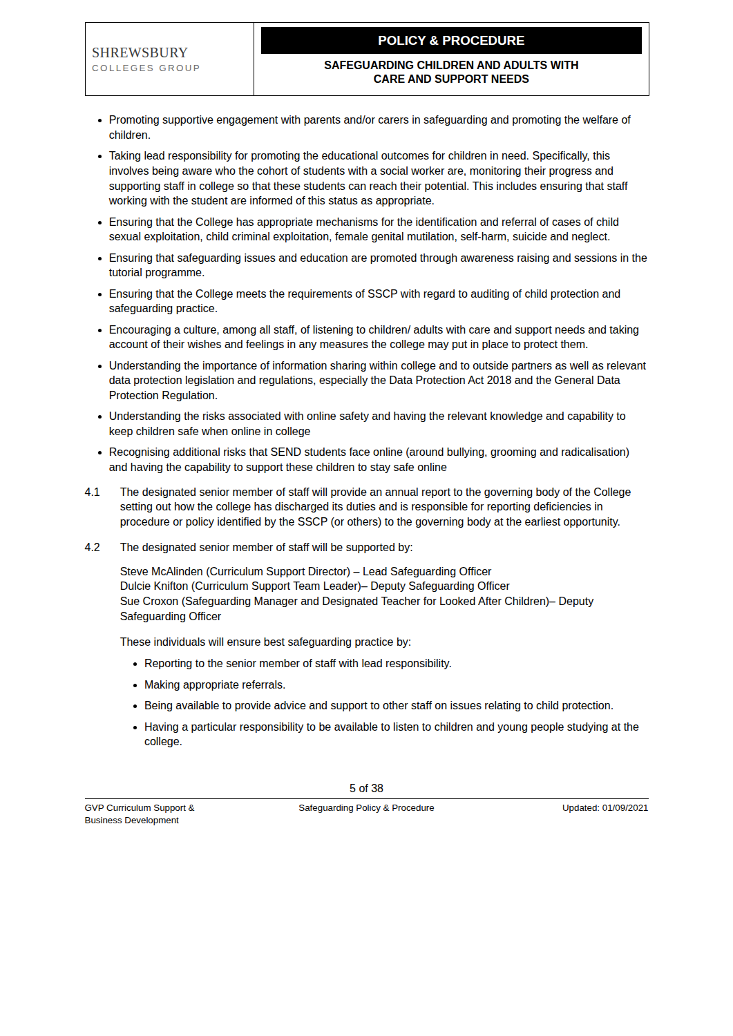SHREWSBURY COLLEGES GROUP
POLICY & PROCEDURE
SAFEGUARDING CHILDREN AND ADULTS WITH
CARE AND SUPPORT NEEDS
Promoting supportive engagement with parents and/or carers in safeguarding and promoting the welfare of children.
Taking lead responsibility for promoting the educational outcomes for children in need. Specifically, this involves being aware who the cohort of students with a social worker are, monitoring their progress and supporting staff in college so that these students can reach their potential. This includes ensuring that staff working with the student are informed of this status as appropriate.
Ensuring that the College has appropriate mechanisms for the identification and referral of cases of child sexual exploitation, child criminal exploitation, female genital mutilation, self-harm, suicide and neglect.
Ensuring that safeguarding issues and education are promoted through awareness raising and sessions in the tutorial programme.
Ensuring that the College meets the requirements of SSCP with regard to auditing of child protection and safeguarding practice.
Encouraging a culture, among all staff, of listening to children/ adults with care and support needs and taking account of their wishes and feelings in any measures the college may put in place to protect them.
Understanding the importance of information sharing within college and to outside partners as well as relevant data protection legislation and regulations, especially the Data Protection Act 2018 and the General Data Protection Regulation.
Understanding the risks associated with online safety and having the relevant knowledge and capability to keep children safe when online in college
Recognising additional risks that SEND students face online (around bullying, grooming and radicalisation) and having the capability to support these children to stay safe online
4.1
The designated senior member of staff will provide an annual report to the governing body of the College setting out how the college has discharged its duties and is responsible for reporting deficiencies in procedure or policy identified by the SSCP (or others) to the governing body at the earliest opportunity.
4.2
The designated senior member of staff will be supported by:
Steve McAlinden (Curriculum Support Director) – Lead Safeguarding Officer
Dulcie Knifton (Curriculum Support Team Leader)– Deputy Safeguarding Officer
Sue Croxon (Safeguarding Manager and Designated Teacher for Looked After Children)– Deputy Safeguarding Officer
These individuals will ensure best safeguarding practice by:
Reporting to the senior member of staff with lead responsibility.
Making appropriate referrals.
Being available to provide advice and support to other staff on issues relating to child protection.
Having a particular responsibility to be available to listen to children and young people studying at the college.
5 of 38
GVP Curriculum Support &
Business Development
Safeguarding Policy & Procedure
Updated: 01/09/2021